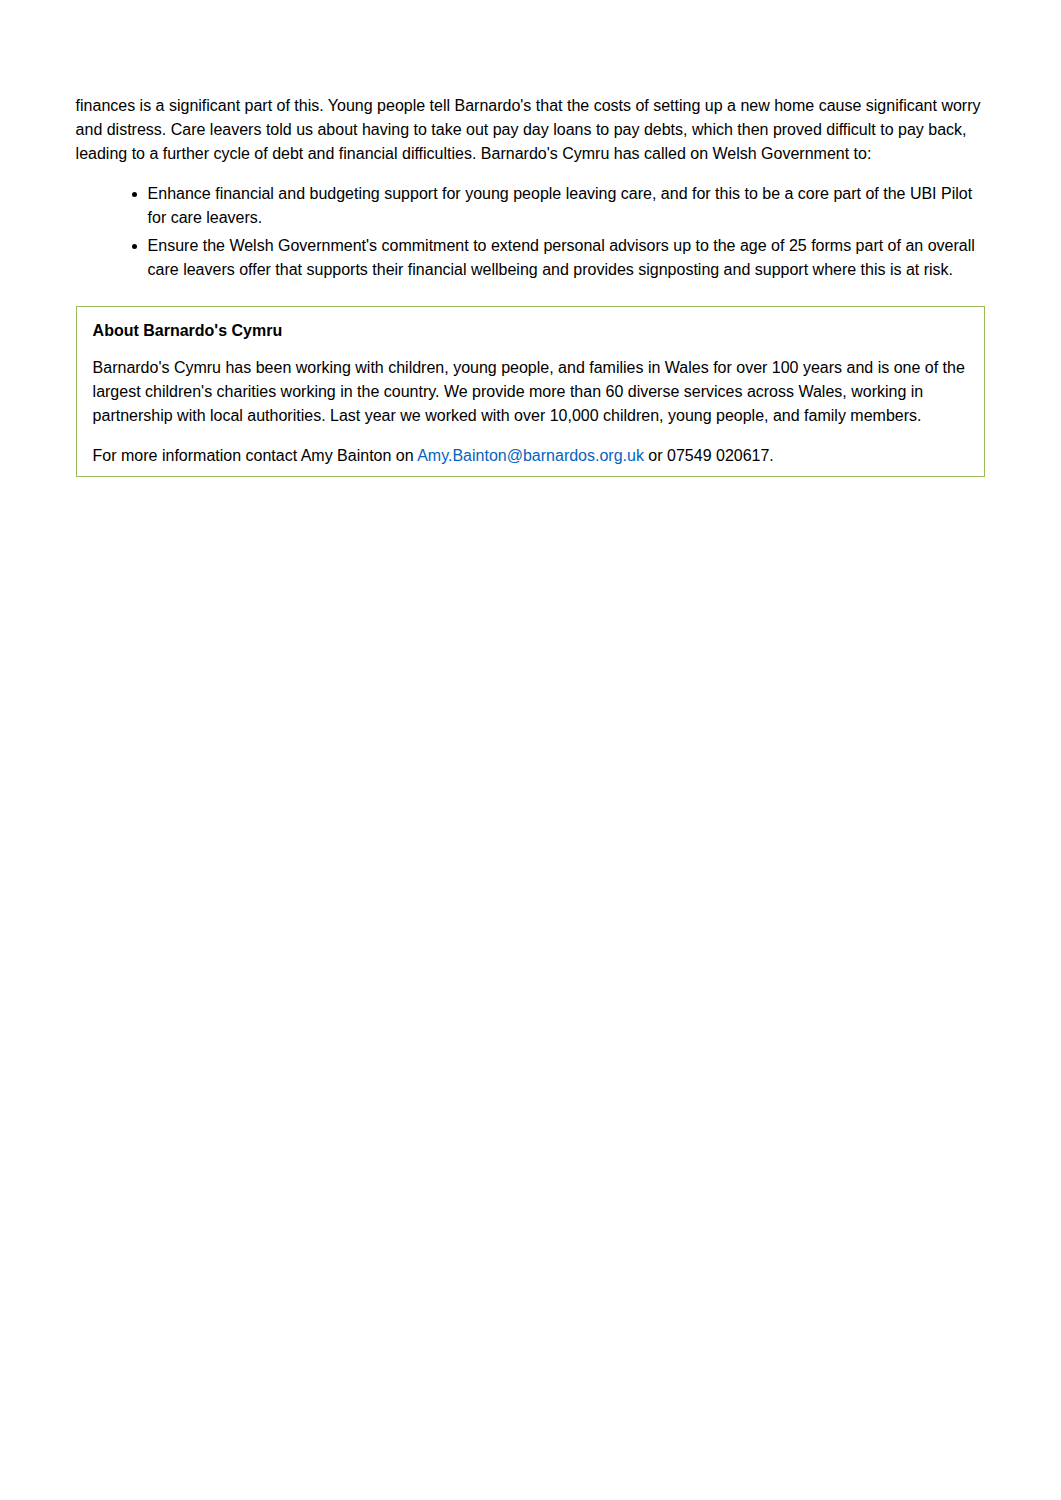finances is a significant part of this. Young people tell Barnardo's that the costs of setting up a new home cause significant worry and distress. Care leavers told us about having to take out pay day loans to pay debts, which then proved difficult to pay back, leading to a further cycle of debt and financial difficulties. Barnardo's Cymru has called on Welsh Government to:
Enhance financial and budgeting support for young people leaving care, and for this to be a core part of the UBI Pilot for care leavers.
Ensure the Welsh Government's commitment to extend personal advisors up to the age of 25 forms part of an overall care leavers offer that supports their financial wellbeing and provides signposting and support where this is at risk.
About Barnardo's Cymru
Barnardo's Cymru has been working with children, young people, and families in Wales for over 100 years and is one of the largest children's charities working in the country. We provide more than 60 diverse services across Wales, working in partnership with local authorities. Last year we worked with over 10,000 children, young people, and family members.
For more information contact Amy Bainton on Amy.Bainton@barnardos.org.uk or 07549 020617.